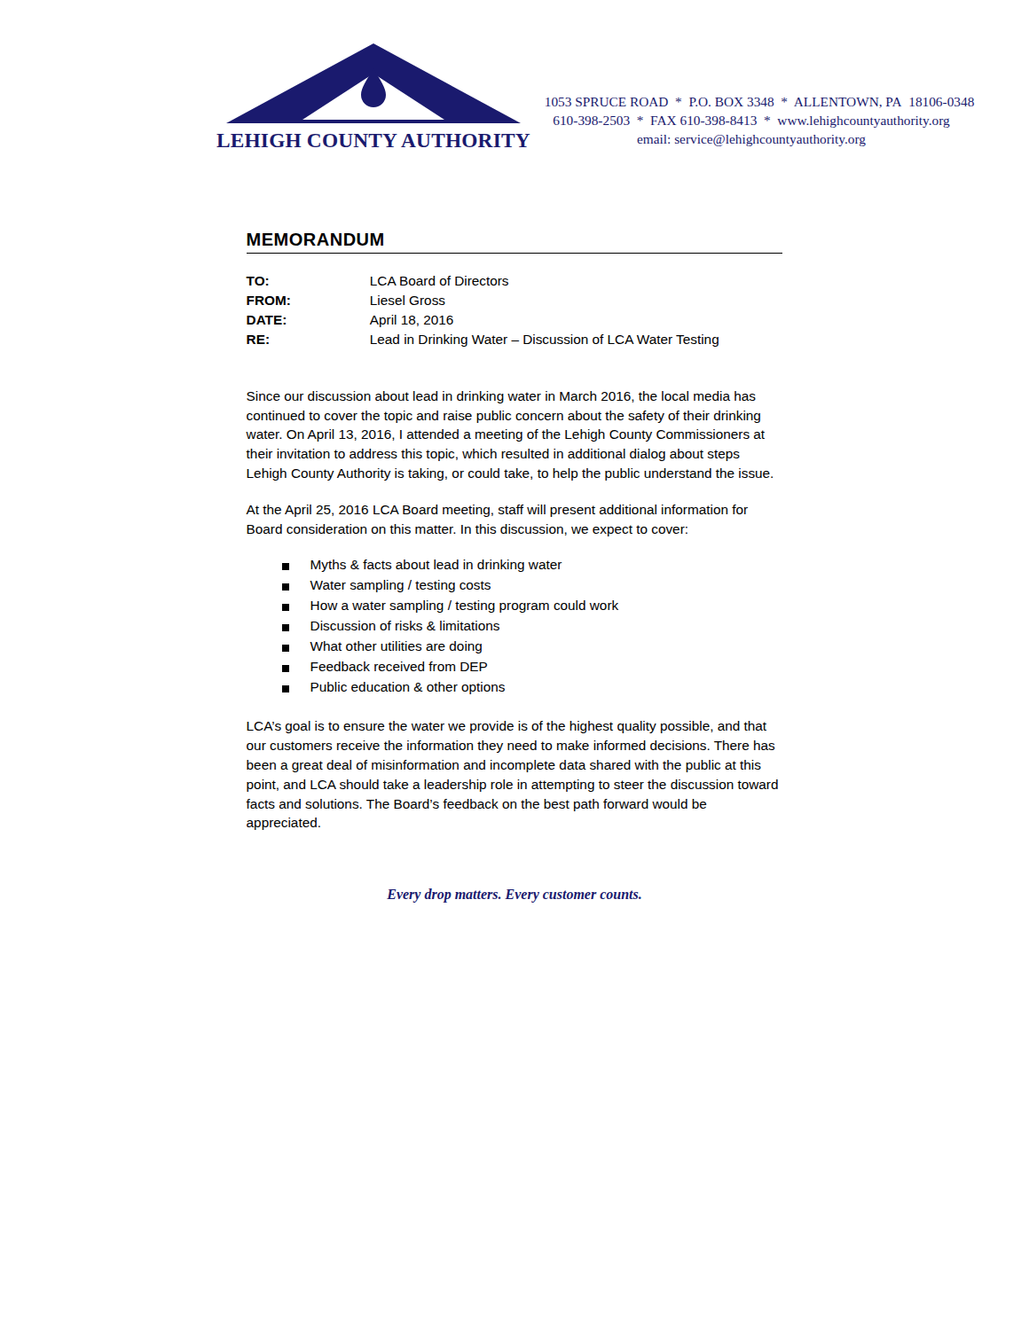LEHIGH COUNTY AUTHORITY
1053 SPRUCE ROAD * P.O. BOX 3348 * ALLENTOWN, PA 18106-0348
610-398-2503 * FAX 610-398-8413 * www.lehighcountyauthority.org
email: service@lehighcountyauthority.org
MEMORANDUM
| TO: | LCA Board of Directors |
| FROM: | Liesel Gross |
| DATE: | April 18, 2016 |
| RE: | Lead in Drinking Water – Discussion of LCA Water Testing |
Since our discussion about lead in drinking water in March 2016, the local media has continued to cover the topic and raise public concern about the safety of their drinking water. On April 13, 2016, I attended a meeting of the Lehigh County Commissioners at their invitation to address this topic, which resulted in additional dialog about steps Lehigh County Authority is taking, or could take, to help the public understand the issue.
At the April 25, 2016 LCA Board meeting, staff will present additional information for Board consideration on this matter. In this discussion, we expect to cover:
Myths & facts about lead in drinking water
Water sampling / testing costs
How a water sampling / testing program could work
Discussion of risks & limitations
What other utilities are doing
Feedback received from DEP
Public education & other options
LCA’s goal is to ensure the water we provide is of the highest quality possible, and that our customers receive the information they need to make informed decisions. There has been a great deal of misinformation and incomplete data shared with the public at this point, and LCA should take a leadership role in attempting to steer the discussion toward facts and solutions. The Board’s feedback on the best path forward would be appreciated.
Every drop matters. Every customer counts.